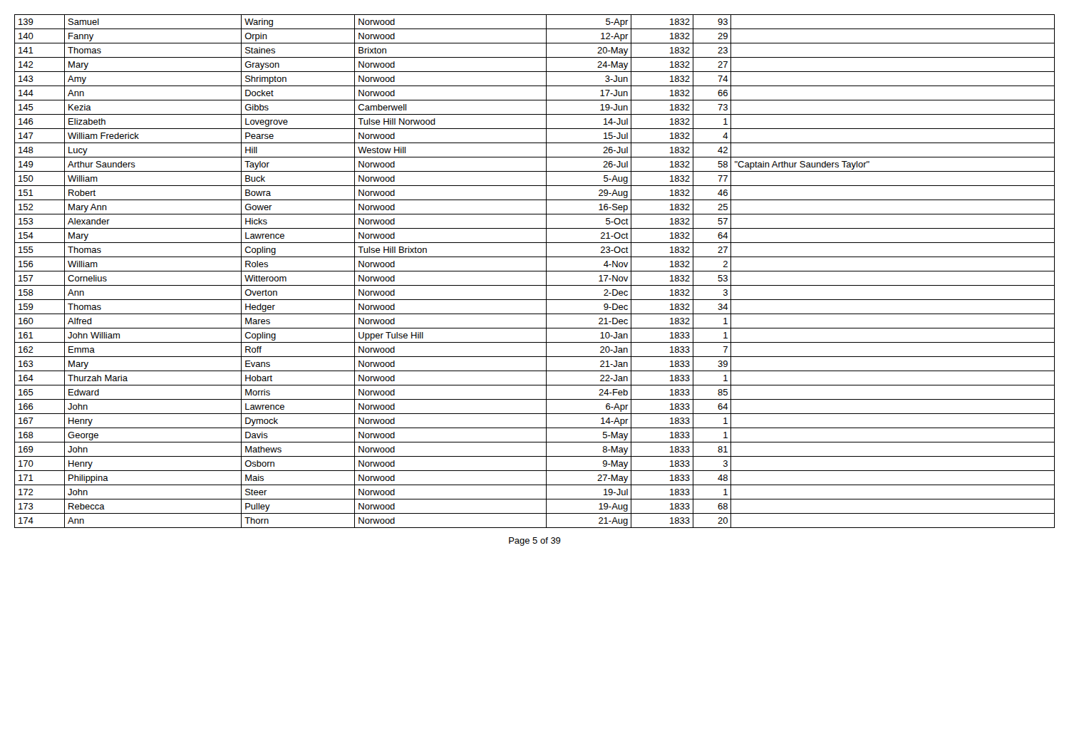| 139 | Samuel | Waring | Norwood | 5-Apr | 1832 | 93 | |
| 140 | Fanny | Orpin | Norwood | 12-Apr | 1832 | 29 | |
| 141 | Thomas | Staines | Brixton | 20-May | 1832 | 23 | |
| 142 | Mary | Grayson | Norwood | 24-May | 1832 | 27 | |
| 143 | Amy | Shrimpton | Norwood | 3-Jun | 1832 | 74 | |
| 144 | Ann | Docket | Norwood | 17-Jun | 1832 | 66 | |
| 145 | Kezia | Gibbs | Camberwell | 19-Jun | 1832 | 73 | |
| 146 | Elizabeth | Lovegrove | Tulse Hill Norwood | 14-Jul | 1832 | 1 | |
| 147 | William Frederick | Pearse | Norwood | 15-Jul | 1832 | 4 | |
| 148 | Lucy | Hill | Westow Hill | 26-Jul | 1832 | 42 | |
| 149 | Arthur Saunders | Taylor | Norwood | 26-Jul | 1832 | 58 | "Captain Arthur Saunders Taylor" |
| 150 | William | Buck | Norwood | 5-Aug | 1832 | 77 | |
| 151 | Robert | Bowra | Norwood | 29-Aug | 1832 | 46 | |
| 152 | Mary Ann | Gower | Norwood | 16-Sep | 1832 | 25 | |
| 153 | Alexander | Hicks | Norwood | 5-Oct | 1832 | 57 | |
| 154 | Mary | Lawrence | Norwood | 21-Oct | 1832 | 64 | |
| 155 | Thomas | Copling | Tulse Hill Brixton | 23-Oct | 1832 | 27 | |
| 156 | William | Roles | Norwood | 4-Nov | 1832 | 2 | |
| 157 | Cornelius | Witteroom | Norwood | 17-Nov | 1832 | 53 | |
| 158 | Ann | Overton | Norwood | 2-Dec | 1832 | 3 | |
| 159 | Thomas | Hedger | Norwood | 9-Dec | 1832 | 34 | |
| 160 | Alfred | Mares | Norwood | 21-Dec | 1832 | 1 | |
| 161 | John William | Copling | Upper Tulse Hill | 10-Jan | 1833 | 1 | |
| 162 | Emma | Roff | Norwood | 20-Jan | 1833 | 7 | |
| 163 | Mary | Evans | Norwood | 21-Jan | 1833 | 39 | |
| 164 | Thurzah Maria | Hobart | Norwood | 22-Jan | 1833 | 1 | |
| 165 | Edward | Morris | Norwood | 24-Feb | 1833 | 85 | |
| 166 | John | Lawrence | Norwood | 6-Apr | 1833 | 64 | |
| 167 | Henry | Dymock | Norwood | 14-Apr | 1833 | 1 | |
| 168 | George | Davis | Norwood | 5-May | 1833 | 1 | |
| 169 | John | Mathews | Norwood | 8-May | 1833 | 81 | |
| 170 | Henry | Osborn | Norwood | 9-May | 1833 | 3 | |
| 171 | Philippina | Mais | Norwood | 27-May | 1833 | 48 | |
| 172 | John | Steer | Norwood | 19-Jul | 1833 | 1 | |
| 173 | Rebecca | Pulley | Norwood | 19-Aug | 1833 | 68 | |
| 174 | Ann | Thorn | Norwood | 21-Aug | 1833 | 20 | |
Page 5 of 39